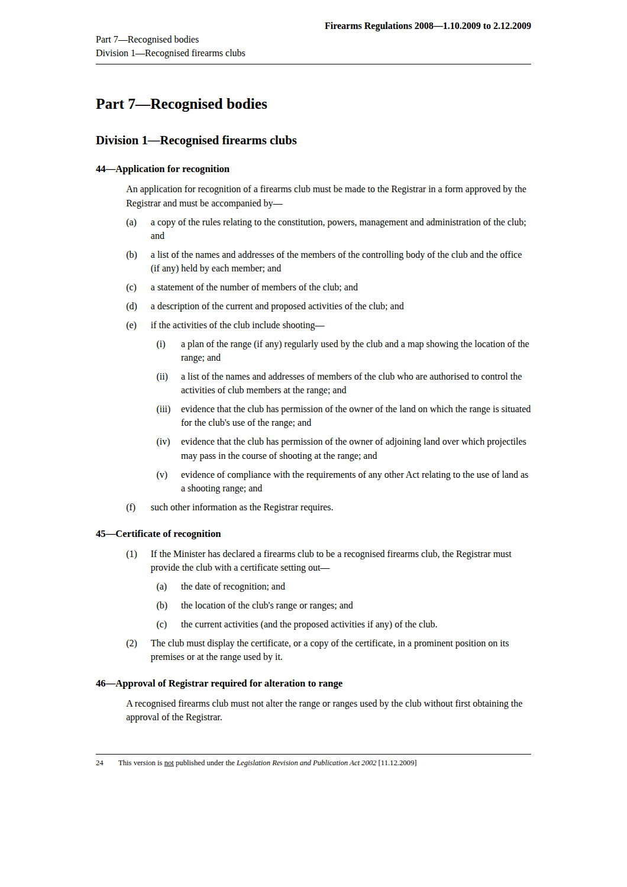Firearms Regulations 2008—1.10.2009 to 2.12.2009
Part 7—Recognised bodies
Division 1—Recognised firearms clubs
Part 7—Recognised bodies
Division 1—Recognised firearms clubs
44—Application for recognition
An application for recognition of a firearms club must be made to the Registrar in a form approved by the Registrar and must be accompanied by—
(a) a copy of the rules relating to the constitution, powers, management and administration of the club; and
(b) a list of the names and addresses of the members of the controlling body of the club and the office (if any) held by each member; and
(c) a statement of the number of members of the club; and
(d) a description of the current and proposed activities of the club; and
(e) if the activities of the club include shooting—
(i) a plan of the range (if any) regularly used by the club and a map showing the location of the range; and
(ii) a list of the names and addresses of members of the club who are authorised to control the activities of club members at the range; and
(iii) evidence that the club has permission of the owner of the land on which the range is situated for the club's use of the range; and
(iv) evidence that the club has permission of the owner of adjoining land over which projectiles may pass in the course of shooting at the range; and
(v) evidence of compliance with the requirements of any other Act relating to the use of land as a shooting range; and
(f) such other information as the Registrar requires.
45—Certificate of recognition
(1) If the Minister has declared a firearms club to be a recognised firearms club, the Registrar must provide the club with a certificate setting out—
(a) the date of recognition; and
(b) the location of the club's range or ranges; and
(c) the current activities (and the proposed activities if any) of the club.
(2) The club must display the certificate, or a copy of the certificate, in a prominent position on its premises or at the range used by it.
46—Approval of Registrar required for alteration to range
A recognised firearms club must not alter the range or ranges used by the club without first obtaining the approval of the Registrar.
24 This version is not published under the Legislation Revision and Publication Act 2002 [11.12.2009]